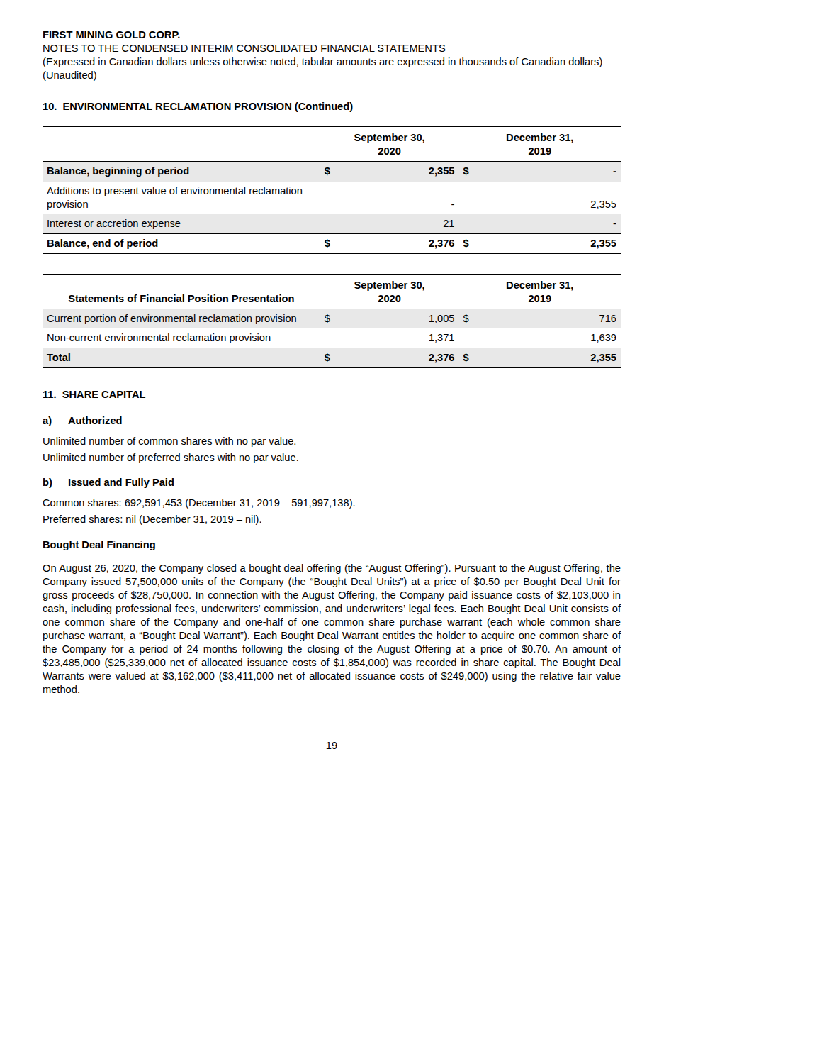FIRST MINING GOLD CORP.
NOTES TO THE CONDENSED INTERIM CONSOLIDATED FINANCIAL STATEMENTS
(Expressed in Canadian dollars unless otherwise noted, tabular amounts are expressed in thousands of Canadian dollars)
(Unaudited)
10. ENVIRONMENTAL RECLAMATION PROVISION (Continued)
| | September 30, 2020 | December 31, 2019 |
| --- | --- | --- |
| Balance, beginning of period | $ | 2,355 | $ | - |
| Additions to present value of environmental reclamation provision | | - | | 2,355 |
| Interest or accretion expense | | 21 | | - |
| Balance, end of period | $ | 2,376 | $ | 2,355 |
| Statements of Financial Position Presentation | September 30, 2020 | December 31, 2019 |
| --- | --- | --- |
| Current portion of environmental reclamation provision | $ | 1,005 | $ | 716 |
| Non-current environmental reclamation provision | | 1,371 | | 1,639 |
| Total | $ | 2,376 | $ | 2,355 |
11. SHARE CAPITAL
a) Authorized
Unlimited number of common shares with no par value.
Unlimited number of preferred shares with no par value.
b) Issued and Fully Paid
Common shares: 692,591,453 (December 31, 2019 – 591,997,138).
Preferred shares: nil (December 31, 2019 – nil).
Bought Deal Financing
On August 26, 2020, the Company closed a bought deal offering (the “August Offering”). Pursuant to the August Offering, the Company issued 57,500,000 units of the Company (the “Bought Deal Units”) at a price of $0.50 per Bought Deal Unit for gross proceeds of $28,750,000. In connection with the August Offering, the Company paid issuance costs of $2,103,000 in cash, including professional fees, underwriters’ commission, and underwriters’ legal fees. Each Bought Deal Unit consists of one common share of the Company and one-half of one common share purchase warrant (each whole common share purchase warrant, a “Bought Deal Warrant”). Each Bought Deal Warrant entitles the holder to acquire one common share of the Company for a period of 24 months following the closing of the August Offering at a price of $0.70. An amount of $23,485,000 ($25,339,000 net of allocated issuance costs of $1,854,000) was recorded in share capital. The Bought Deal Warrants were valued at $3,162,000 ($3,411,000 net of allocated issuance costs of $249,000) using the relative fair value method.
19